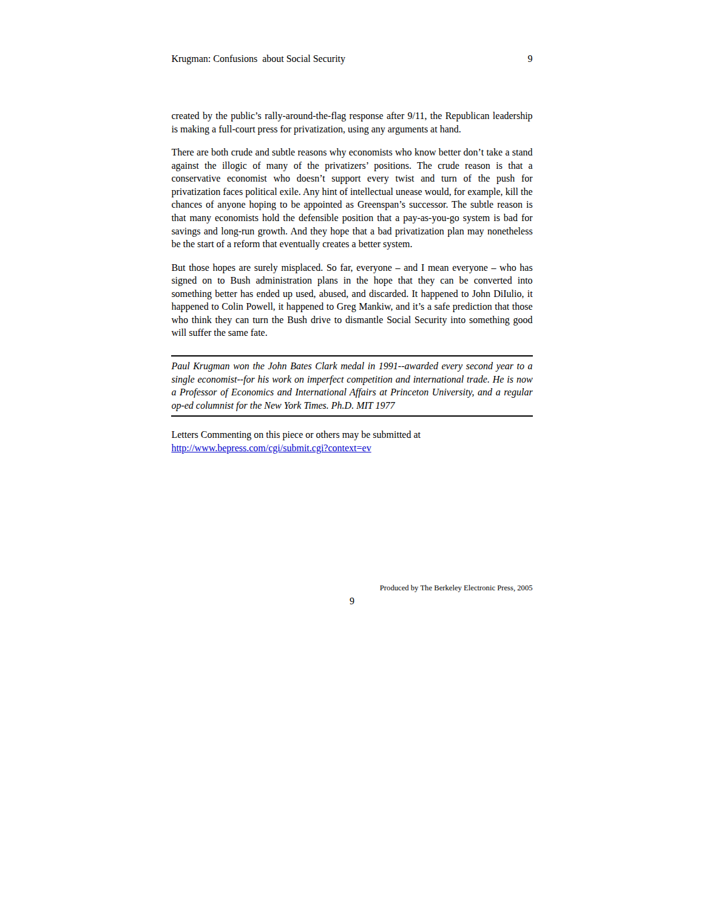Krugman: Confusions about Social Security 9
created by the public’s rally-around-the-flag response after 9/11, the Republican leadership is making a full-court press for privatization, using any arguments at hand.
There are both crude and subtle reasons why economists who know better don’t take a stand against the illogic of many of the privatizers’ positions. The crude reason is that a conservative economist who doesn’t support every twist and turn of the push for privatization faces political exile. Any hint of intellectual unease would, for example, kill the chances of anyone hoping to be appointed as Greenspan’s successor. The subtle reason is that many economists hold the defensible position that a pay-as-you-go system is bad for savings and long-run growth. And they hope that a bad privatization plan may nonetheless be the start of a reform that eventually creates a better system.
But those hopes are surely misplaced. So far, everyone – and I mean everyone – who has signed on to Bush administration plans in the hope that they can be converted into something better has ended up used, abused, and discarded. It happened to John DiIulio, it happened to Colin Powell, it happened to Greg Mankiw, and it’s a safe prediction that those who think they can turn the Bush drive to dismantle Social Security into something good will suffer the same fate.
Paul Krugman won the John Bates Clark medal in 1991--awarded every second year to a single economist--for his work on imperfect competition and international trade. He is now a Professor of Economics and International Affairs at Princeton University, and a regular op-ed columnist for the New York Times. Ph.D. MIT 1977
Letters Commenting on this piece or others may be submitted at
http://www.bepress.com/cgi/submit.cgi?context=ev
Produced by The Berkeley Electronic Press, 2005
9